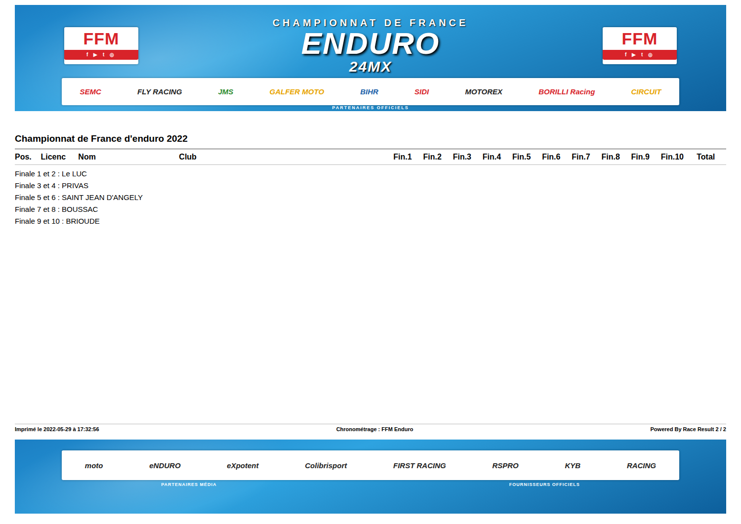FFMf ▶ t ◎
CHAMPIONNAT DE FRANCE
ENDURO
24MX
FFMf ▶ t ◎
SEMC FLY RACING JMS GALFER MOTO BIHR SIDI MOTOREX BORILLI Racing CIRCUIT
PARTENAIRES OFFICIELS
Championnat de France d'enduro 2022
| Pos. | Licenc | Nom | Club | Fin.1 | Fin.2 | Fin.3 | Fin.4 | Fin.5 | Fin.6 | Fin.7 | Fin.8 | Fin.9 | Fin.10 | Total |
| --- | --- | --- | --- | --- | --- | --- | --- | --- | --- | --- | --- | --- | --- | --- |
Finale 1 et 2 : Le LUC
Finale 3 et 4 : PRIVAS
Finale 5 et 6 : SAINT JEAN D'ANGELY
Finale 7 et 8 : BOUSSAC
Finale 9 et 10 : BRIOUDE
Imprimé le 2022-05-29 à 17:32:56
Chronométrage : FFM Enduro
Powered By Race Result 2 / 2
moto eNDURO eXpotent Colibrisport FIRST RACING RSPRO KYB RACING
PARTENAIRES MÉDIA FOURNISSEURS OFFICIELS